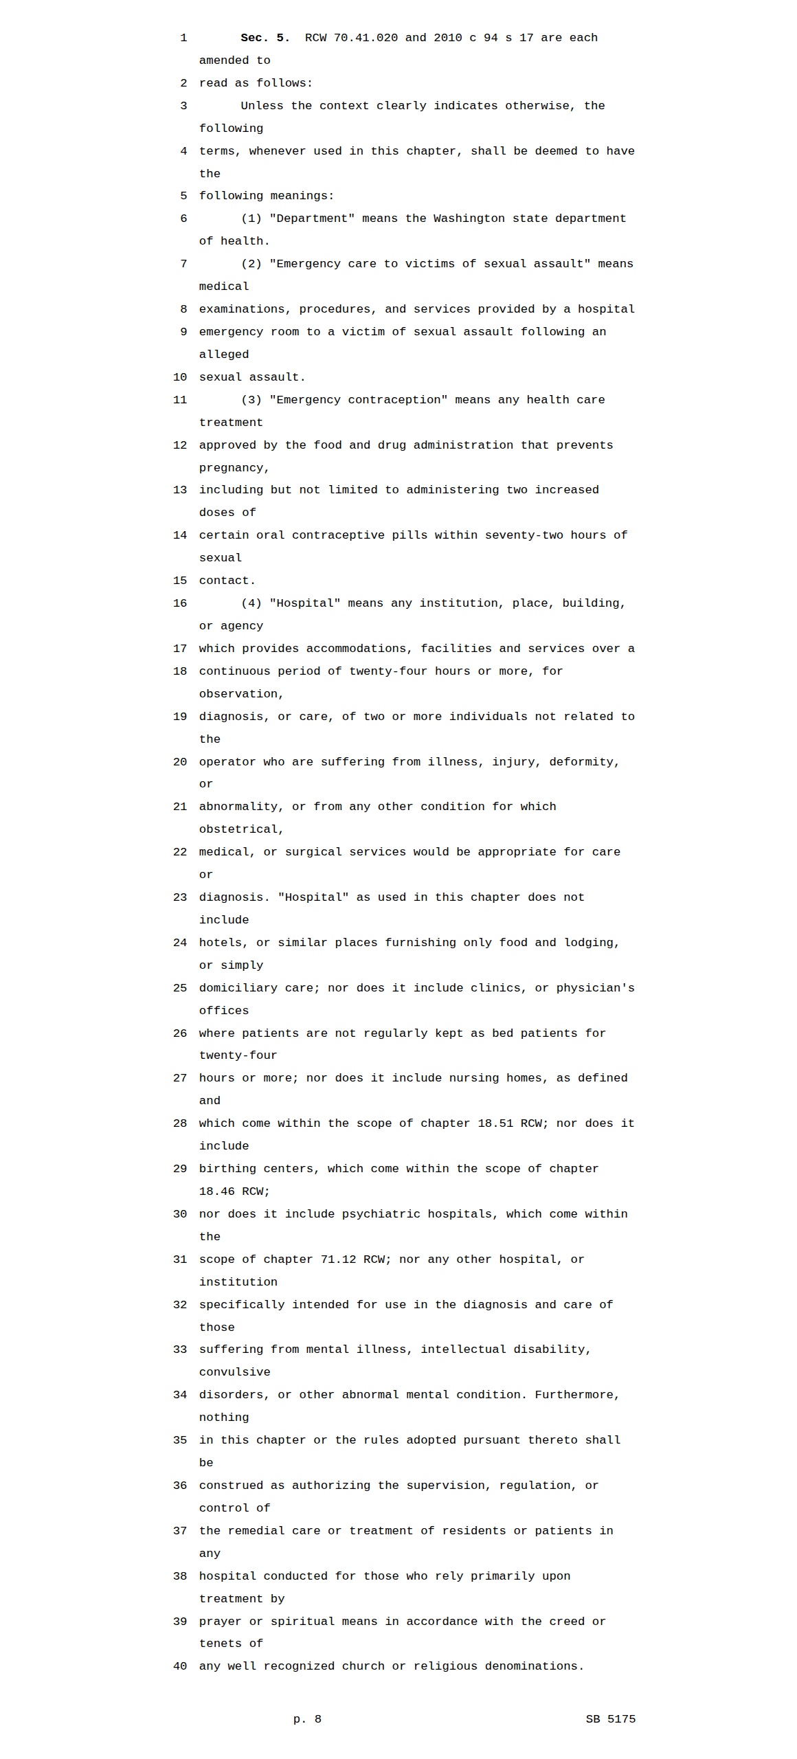Sec. 5. RCW 70.41.020 and 2010 c 94 s 17 are each amended to
read as follows:
Unless the context clearly indicates otherwise, the following
terms, whenever used in this chapter, shall be deemed to have the
following meanings:
(1) "Department" means the Washington state department of health.
(2) "Emergency care to victims of sexual assault" means medical
examinations, procedures, and services provided by a hospital
emergency room to a victim of sexual assault following an alleged
sexual assault.
(3) "Emergency contraception" means any health care treatment
approved by the food and drug administration that prevents pregnancy,
including but not limited to administering two increased doses of
certain oral contraceptive pills within seventy-two hours of sexual
contact.
(4) "Hospital" means any institution, place, building, or agency
which provides accommodations, facilities and services over a
continuous period of twenty-four hours or more, for observation,
diagnosis, or care, of two or more individuals not related to the
operator who are suffering from illness, injury, deformity, or
abnormality, or from any other condition for which obstetrical,
medical, or surgical services would be appropriate for care or
diagnosis. "Hospital" as used in this chapter does not include
hotels, or similar places furnishing only food and lodging, or simply
domiciliary care; nor does it include clinics, or physician's offices
where patients are not regularly kept as bed patients for twenty-four
hours or more; nor does it include nursing homes, as defined and
which come within the scope of chapter 18.51 RCW; nor does it include
birthing centers, which come within the scope of chapter 18.46 RCW;
nor does it include psychiatric hospitals, which come within the
scope of chapter 71.12 RCW; nor any other hospital, or institution
specifically intended for use in the diagnosis and care of those
suffering from mental illness, intellectual disability, convulsive
disorders, or other abnormal mental condition. Furthermore, nothing
in this chapter or the rules adopted pursuant thereto shall be
construed as authorizing the supervision, regulation, or control of
the remedial care or treatment of residents or patients in any
hospital conducted for those who rely primarily upon treatment by
prayer or spiritual means in accordance with the creed or tenets of
any well recognized church or religious denominations.
p. 8 SB 5175